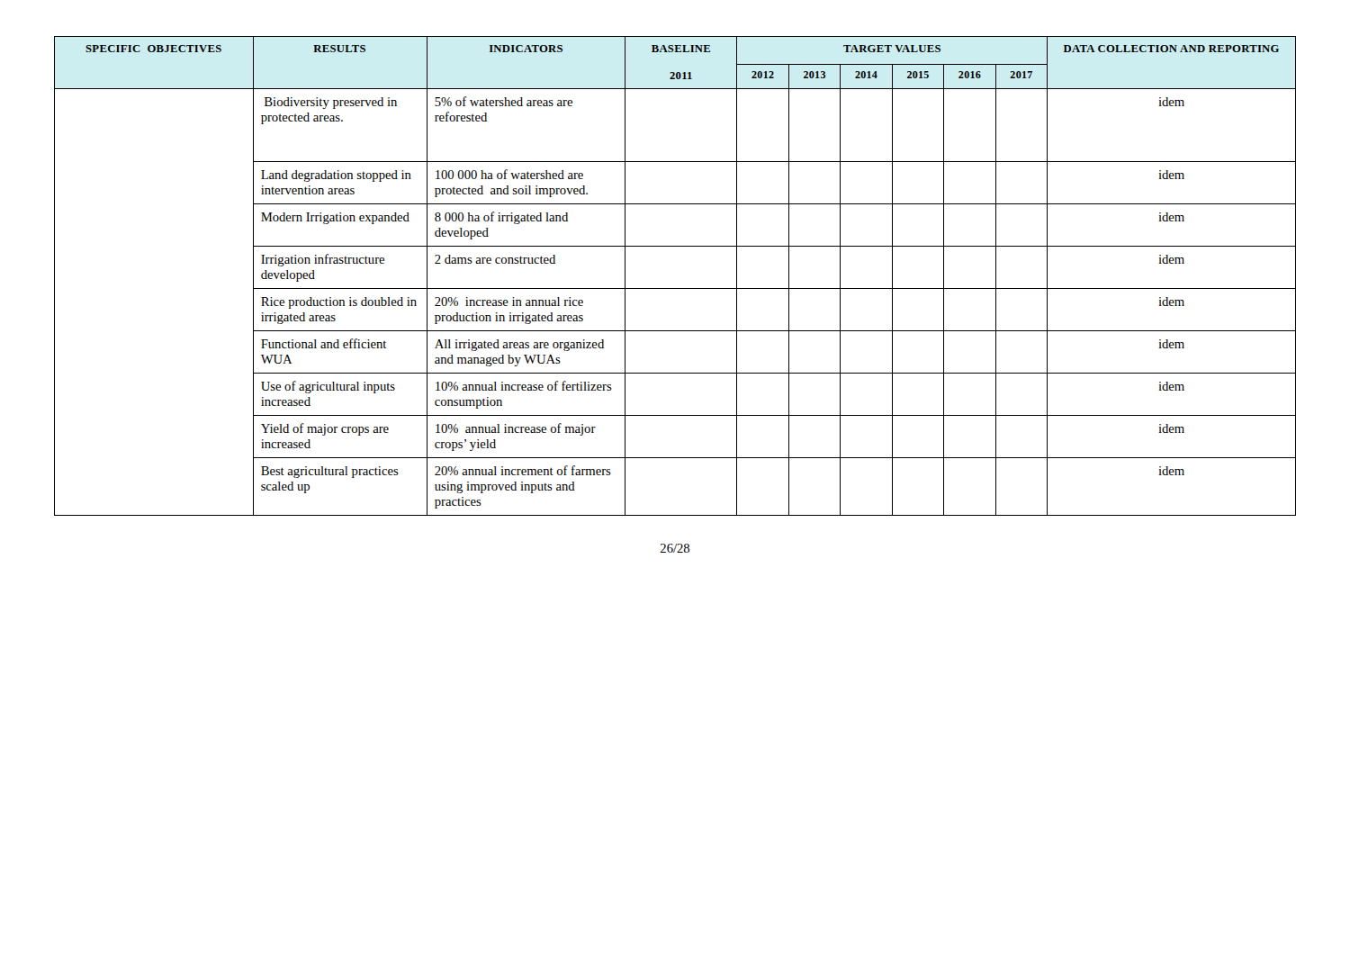| SPECIFIC OBJECTIVES | RESULTS | INDICATORS | BASELINE 2011 | TARGET VALUES | DATA COLLECTION AND REPORTING |
| --- | --- | --- | --- | --- | --- |
| 2012 | 2013 | 2014 | 2015 | 2016 | 2017 |
| | Biodiversity preserved in protected areas. | 5% of watershed areas are reforested | | | | | | | | idem |
| Land degradation stopped in intervention areas | 100 000 ha of watershed are protected and soil improved. | | | | | | | | idem |
| Modern Irrigation expanded | 8 000 ha of irrigated land developed | | | | | | | | idem |
| Irrigation infrastructure developed | 2 dams are constructed | | | | | | | | idem |
| Rice production is doubled in irrigated areas | 20% increase in annual rice production in irrigated areas | | | | | | | | idem |
| Functional and efficient WUA | All irrigated areas are organized and managed by WUAs | | | | | | | | idem |
| Use of agricultural inputs increased | 10% annual increase of fertilizers consumption | | | | | | | | idem |
| Yield of major crops are increased | 10% annual increase of major crops’ yield | | | | | | | | idem |
| Best agricultural practices scaled up | 20% annual increment of farmers using improved inputs and practices | | | | | | | | idem |
26/28